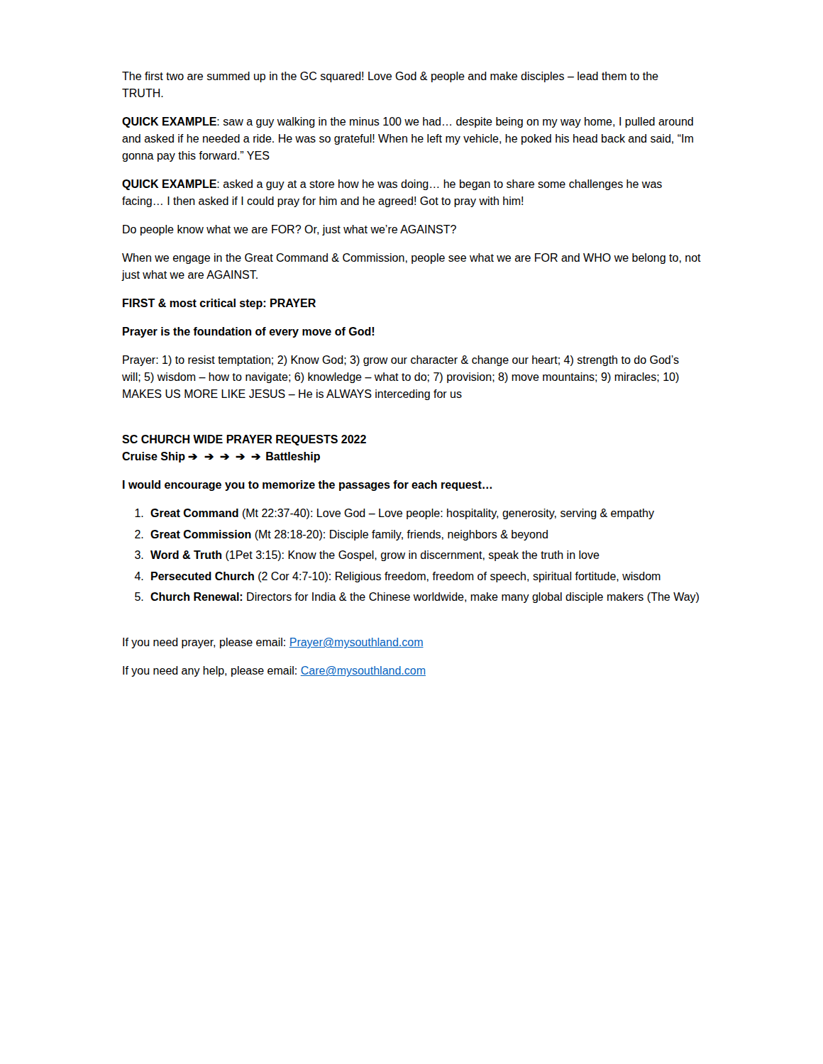The first two are summed up in the GC squared! Love God & people and make disciples – lead them to the TRUTH.
QUICK EXAMPLE: saw a guy walking in the minus 100 we had… despite being on my way home, I pulled around and asked if he needed a ride. He was so grateful! When he left my vehicle, he poked his head back and said, “Im gonna pay this forward.” YES
QUICK EXAMPLE: asked a guy at a store how he was doing… he began to share some challenges he was facing… I then asked if I could pray for him and he agreed! Got to pray with him!
Do people know what we are FOR? Or, just what we’re AGAINST?
When we engage in the Great Command & Commission, people see what we are FOR and WHO we belong to, not just what we are AGAINST.
FIRST & most critical step: PRAYER
Prayer is the foundation of every move of God!
Prayer: 1) to resist temptation; 2) Know God; 3) grow our character & change our heart; 4) strength to do God’s will; 5) wisdom – how to navigate; 6) knowledge – what to do; 7) provision; 8) move mountains; 9) miracles; 10) MAKES US MORE LIKE JESUS – He is ALWAYS interceding for us
SC CHURCH WIDE PRAYER REQUESTS 2022
Cruise Ship ➔ ➔ ➔ ➔ ➔ Battleship
I would encourage you to memorize the passages for each request…
Great Command (Mt 22:37-40): Love God – Love people: hospitality, generosity, serving & empathy
Great Commission (Mt 28:18-20): Disciple family, friends, neighbors & beyond
Word & Truth (1Pet 3:15): Know the Gospel, grow in discernment, speak the truth in love
Persecuted Church (2 Cor 4:7-10): Religious freedom, freedom of speech, spiritual fortitude, wisdom
Church Renewal: Directors for India & the Chinese worldwide, make many global disciple makers (The Way)
If you need prayer, please email: Prayer@mysouthland.com
If you need any help, please email: Care@mysouthland.com